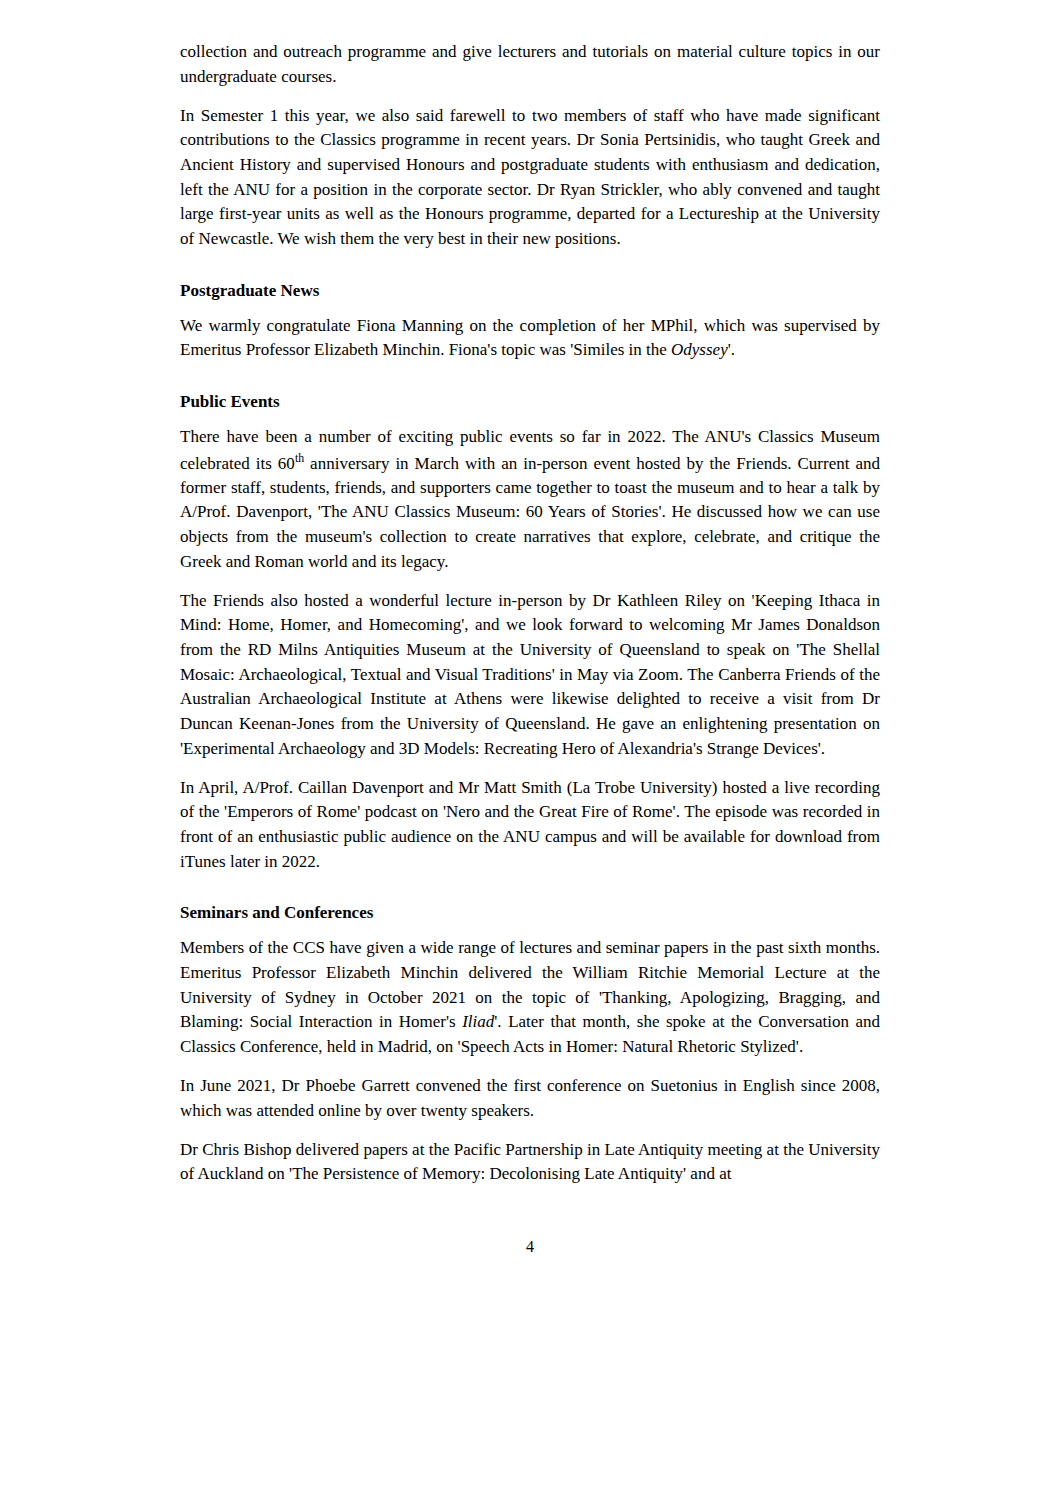collection and outreach programme and give lecturers and tutorials on material culture topics in our undergraduate courses.
In Semester 1 this year, we also said farewell to two members of staff who have made significant contributions to the Classics programme in recent years. Dr Sonia Pertsinidis, who taught Greek and Ancient History and supervised Honours and postgraduate students with enthusiasm and dedication, left the ANU for a position in the corporate sector. Dr Ryan Strickler, who ably convened and taught large first-year units as well as the Honours programme, departed for a Lectureship at the University of Newcastle. We wish them the very best in their new positions.
Postgraduate News
We warmly congratulate Fiona Manning on the completion of her MPhil, which was supervised by Emeritus Professor Elizabeth Minchin. Fiona's topic was 'Similes in the Odyssey'.
Public Events
There have been a number of exciting public events so far in 2022. The ANU's Classics Museum celebrated its 60th anniversary in March with an in-person event hosted by the Friends. Current and former staff, students, friends, and supporters came together to toast the museum and to hear a talk by A/Prof. Davenport, 'The ANU Classics Museum: 60 Years of Stories'. He discussed how we can use objects from the museum's collection to create narratives that explore, celebrate, and critique the Greek and Roman world and its legacy.
The Friends also hosted a wonderful lecture in-person by Dr Kathleen Riley on 'Keeping Ithaca in Mind: Home, Homer, and Homecoming', and we look forward to welcoming Mr James Donaldson from the RD Milns Antiquities Museum at the University of Queensland to speak on 'The Shellal Mosaic: Archaeological, Textual and Visual Traditions' in May via Zoom. The Canberra Friends of the Australian Archaeological Institute at Athens were likewise delighted to receive a visit from Dr Duncan Keenan-Jones from the University of Queensland. He gave an enlightening presentation on 'Experimental Archaeology and 3D Models: Recreating Hero of Alexandria's Strange Devices'.
In April, A/Prof. Caillan Davenport and Mr Matt Smith (La Trobe University) hosted a live recording of the 'Emperors of Rome' podcast on 'Nero and the Great Fire of Rome'. The episode was recorded in front of an enthusiastic public audience on the ANU campus and will be available for download from iTunes later in 2022.
Seminars and Conferences
Members of the CCS have given a wide range of lectures and seminar papers in the past sixth months. Emeritus Professor Elizabeth Minchin delivered the William Ritchie Memorial Lecture at the University of Sydney in October 2021 on the topic of 'Thanking, Apologizing, Bragging, and Blaming: Social Interaction in Homer's Iliad'. Later that month, she spoke at the Conversation and Classics Conference, held in Madrid, on 'Speech Acts in Homer: Natural Rhetoric Stylized'.
In June 2021, Dr Phoebe Garrett convened the first conference on Suetonius in English since 2008, which was attended online by over twenty speakers.
Dr Chris Bishop delivered papers at the Pacific Partnership in Late Antiquity meeting at the University of Auckland on 'The Persistence of Memory: Decolonising Late Antiquity' and at
4